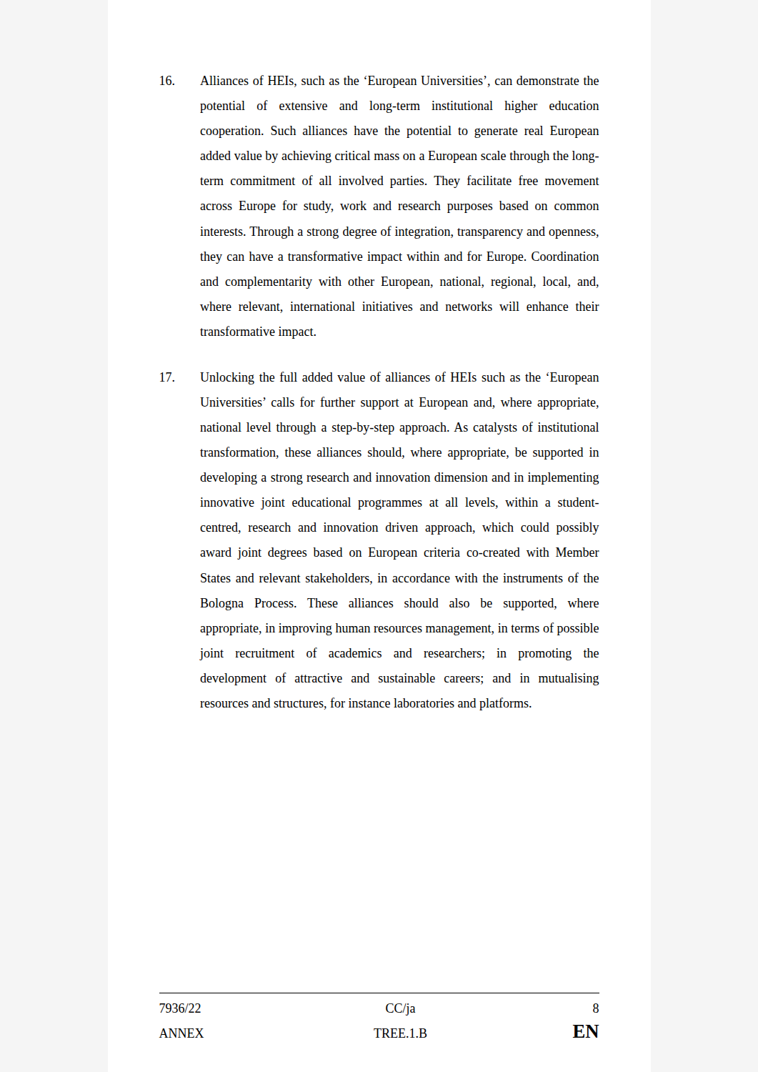16. Alliances of HEIs, such as the ‘European Universities’, can demonstrate the potential of extensive and long-term institutional higher education cooperation. Such alliances have the potential to generate real European added value by achieving critical mass on a European scale through the long-term commitment of all involved parties. They facilitate free movement across Europe for study, work and research purposes based on common interests. Through a strong degree of integration, transparency and openness, they can have a transformative impact within and for Europe. Coordination and complementarity with other European, national, regional, local, and, where relevant, international initiatives and networks will enhance their transformative impact.
17. Unlocking the full added value of alliances of HEIs such as the ‘European Universities’ calls for further support at European and, where appropriate, national level through a step-by-step approach. As catalysts of institutional transformation, these alliances should, where appropriate, be supported in developing a strong research and innovation dimension and in implementing innovative joint educational programmes at all levels, within a student-centred, research and innovation driven approach, which could possibly award joint degrees based on European criteria co-created with Member States and relevant stakeholders, in accordance with the instruments of the Bologna Process. These alliances should also be supported, where appropriate, in improving human resources management, in terms of possible joint recruitment of academics and researchers; in promoting the development of attractive and sustainable careers; and in mutualising resources and structures, for instance laboratories and platforms.
7936/22 CC/ja 8
ANNEX TREE.1.B EN